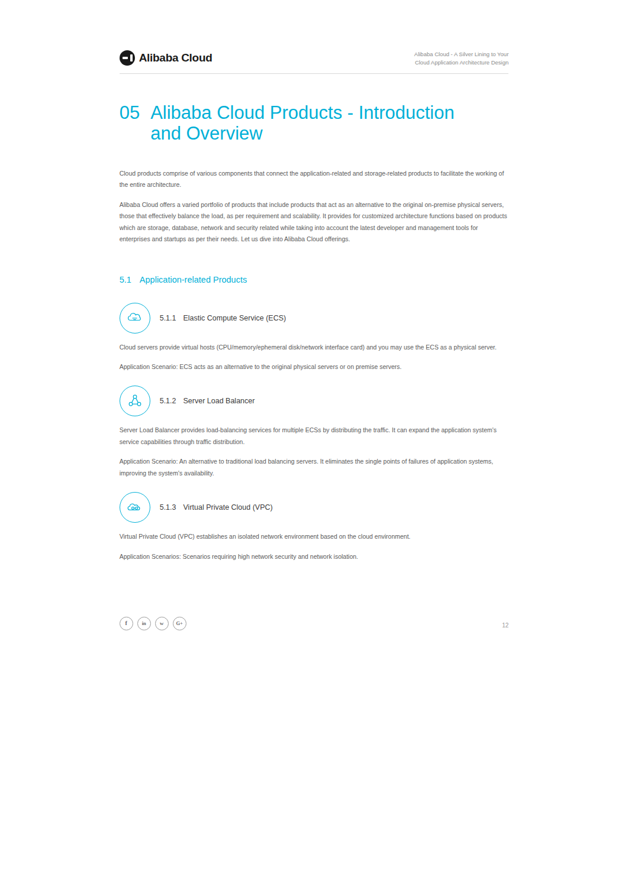Alibaba Cloud
Alibaba Cloud - A Silver Lining to Your
Cloud Application Architecture Design
05
Alibaba Cloud Products - Introduction
and Overview
Cloud products comprise of various components that connect the application-related and storage-related products to facilitate the working of the entire architecture.
Alibaba Cloud offers a varied portfolio of products that include products that act as an alternative to the original on-premise physical servers, those that effectively balance the load, as per requirement and scalability. It provides for customized architecture functions based on products which are storage, database, network and security related while taking into account the latest developer and management tools for enterprises and startups as per their needs. Let us dive into Alibaba Cloud offerings.
5.1 Application-related Products
5.1.1 Elastic Compute Service (ECS)
Cloud servers provide virtual hosts (CPU/memory/ephemeral disk/network interface card) and you may use the ECS as a physical server.
Application Scenario: ECS acts as an alternative to the original physical servers or on premise servers.
5.1.2 Server Load Balancer
Server Load Balancer provides load-balancing services for multiple ECSs by distributing the traffic. It can expand the application system's service capabilities through traffic distribution.
Application Scenario: An alternative to traditional load balancing servers. It eliminates the single points of failures of application systems, improving the system's availability.
5.1.3 Virtual Private Cloud (VPC)
Virtual Private Cloud (VPC) establishes an isolated network environment based on the cloud environment.
Application Scenarios: Scenarios requiring high network security and network isolation.
f
in
w
G+
12